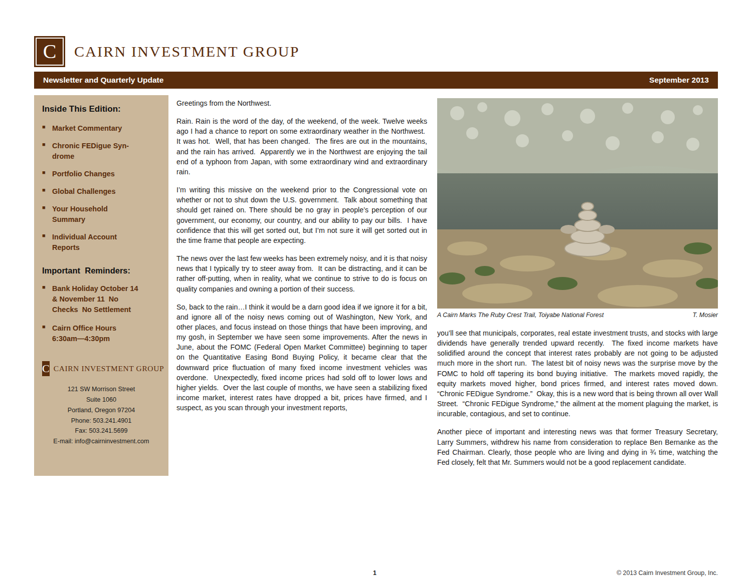C
CAIRN INVESTMENT GROUP
Newsletter and Quarterly Update
September 2013
Inside This Edition:
Market Commentary
Chronic FEDigue Syn-
drome
Portfolio Changes
Global Challenges
Your Household
Summary
Individual Account
Reports
Important Reminders:
Bank Holiday October 14
& November 11 No
Checks No Settlement
Cairn Office Hours
6:30am—4:30pm
C
CAIRN INVESTMENT GROUP
121 SW Morrison Street
Suite 1060
Portland, Oregon 97204
Phone: 503.241.4901
Fax: 503.241.5699
E-mail: info@cairninvestment.com
Greetings from the Northwest.
Rain. Rain is the word of the day, of the weekend, of the week. Twelve weeks ago I had a chance to report on some extraordinary weather in the Northwest. It was hot. Well, that has been changed. The fires are out in the mountains, and the rain has arrived. Apparently we in the Northwest are enjoying the tail end of a typhoon from Japan, with some extraordinary wind and extraordinary rain.
I’m writing this missive on the weekend prior to the Congressional vote on whether or not to shut down the U.S. government. Talk about something that should get rained on. There should be no gray in people’s perception of our government, our economy, our country, and our ability to pay our bills. I have confidence that this will get sorted out, but I’m not sure it will get sorted out in the time frame that people are expecting.
The news over the last few weeks has been extremely noisy, and it is that noisy news that I typically try to steer away from. It can be distracting, and it can be rather off-putting, when in reality, what we continue to strive to do is focus on quality companies and owning a portion of their success.
So, back to the rain…I think it would be a darn good idea if we ignore it for a bit, and ignore all of the noisy news coming out of Washington, New York, and other places, and focus instead on those things that have been improving, and my gosh, in September we have seen some improvements. After the news in June, about the FOMC (Federal Open Market Committee) beginning to taper on the Quantitative Easing Bond Buying Policy, it became clear that the downward price fluctuation of many fixed income investment vehicles was overdone. Unexpectedly, fixed income prices had sold off to lower lows and higher yields. Over the last couple of months, we have seen a stabilizing fixed income market, interest rates have dropped a bit, prices have firmed, and I suspect, as you scan through your investment reports,
A Cairn Marks The Ruby Crest Trail, Toiyabe National Forest T. Mosier
you’ll see that municipals, corporates, real estate investment trusts, and stocks with large dividends have generally trended upward recently. The fixed income markets have solidified around the concept that interest rates probably are not going to be adjusted much more in the short run. The latest bit of noisy news was the surprise move by the FOMC to hold off tapering its bond buying initiative. The markets moved rapidly, the equity markets moved higher, bond prices firmed, and interest rates moved down. “Chronic FEDigue Syndrome.” Okay, this is a new word that is being thrown all over Wall Street. “Chronic FEDigue Syndrome,” the ailment at the moment plaguing the market, is incurable, contagious, and set to continue.
Another piece of important and interesting news was that former Treasury Secretary, Larry Summers, withdrew his name from consideration to replace Ben Bernanke as the Fed Chairman. Clearly, those people who are living and dying in ¾ time, watching the Fed closely, felt that Mr. Summers would not be a good replacement candidate.
1
© 2013 Cairn Investment Group, Inc.